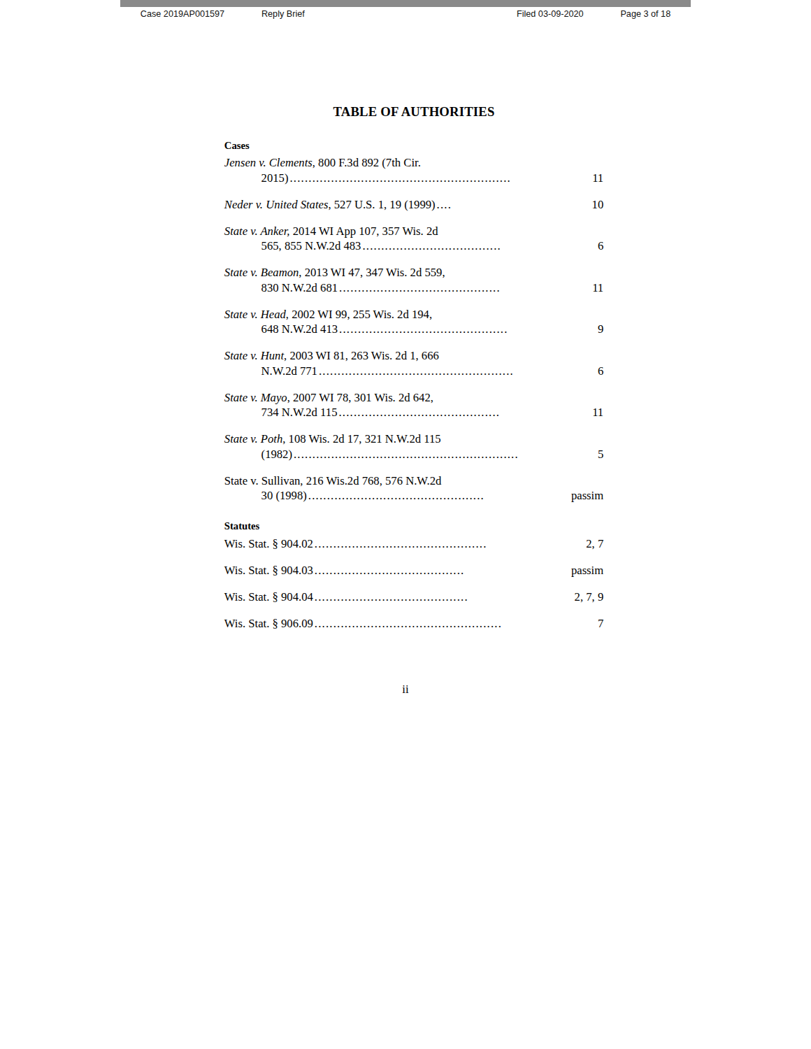Case 2019AP001597 Reply Brief Filed 03-09-2020 Page 3 of 18
TABLE OF AUTHORITIES
Cases
Jensen v. Clements, 800 F.3d 892 (7th Cir.
2015) ........................................................... 11
Neder v. United States, 527 U.S. 1, 19 (1999) .... 10
State v. Anker, 2014 WI App 107, 357 Wis. 2d
565, 855 N.W.2d 483 ..................................... 6
State v. Beamon, 2013 WI 47, 347 Wis. 2d 559,
830 N.W.2d 681 ........................................... 11
State v. Head, 2002 WI 99, 255 Wis. 2d 194,
648 N.W.2d 413 ............................................. 9
State v. Hunt, 2003 WI 81, 263 Wis. 2d 1, 666
N.W.2d 771 .................................................... 6
State v. Mayo, 2007 WI 78, 301 Wis. 2d 642,
734 N.W.2d 115 ........................................... 11
State v. Poth, 108 Wis. 2d 17, 321 N.W.2d 115
(1982) ............................................................ 5
State v. Sullivan, 216 Wis.2d 768, 576 N.W.2d
30 (1998) ............................................... passim
Statutes
Wis. Stat. § 904.02 .............................................. 2, 7
Wis. Stat. § 904.03 ........................................ passim
Wis. Stat. § 904.04 ......................................... 2, 7, 9
Wis. Stat. § 906.09 .................................................. 7
ii